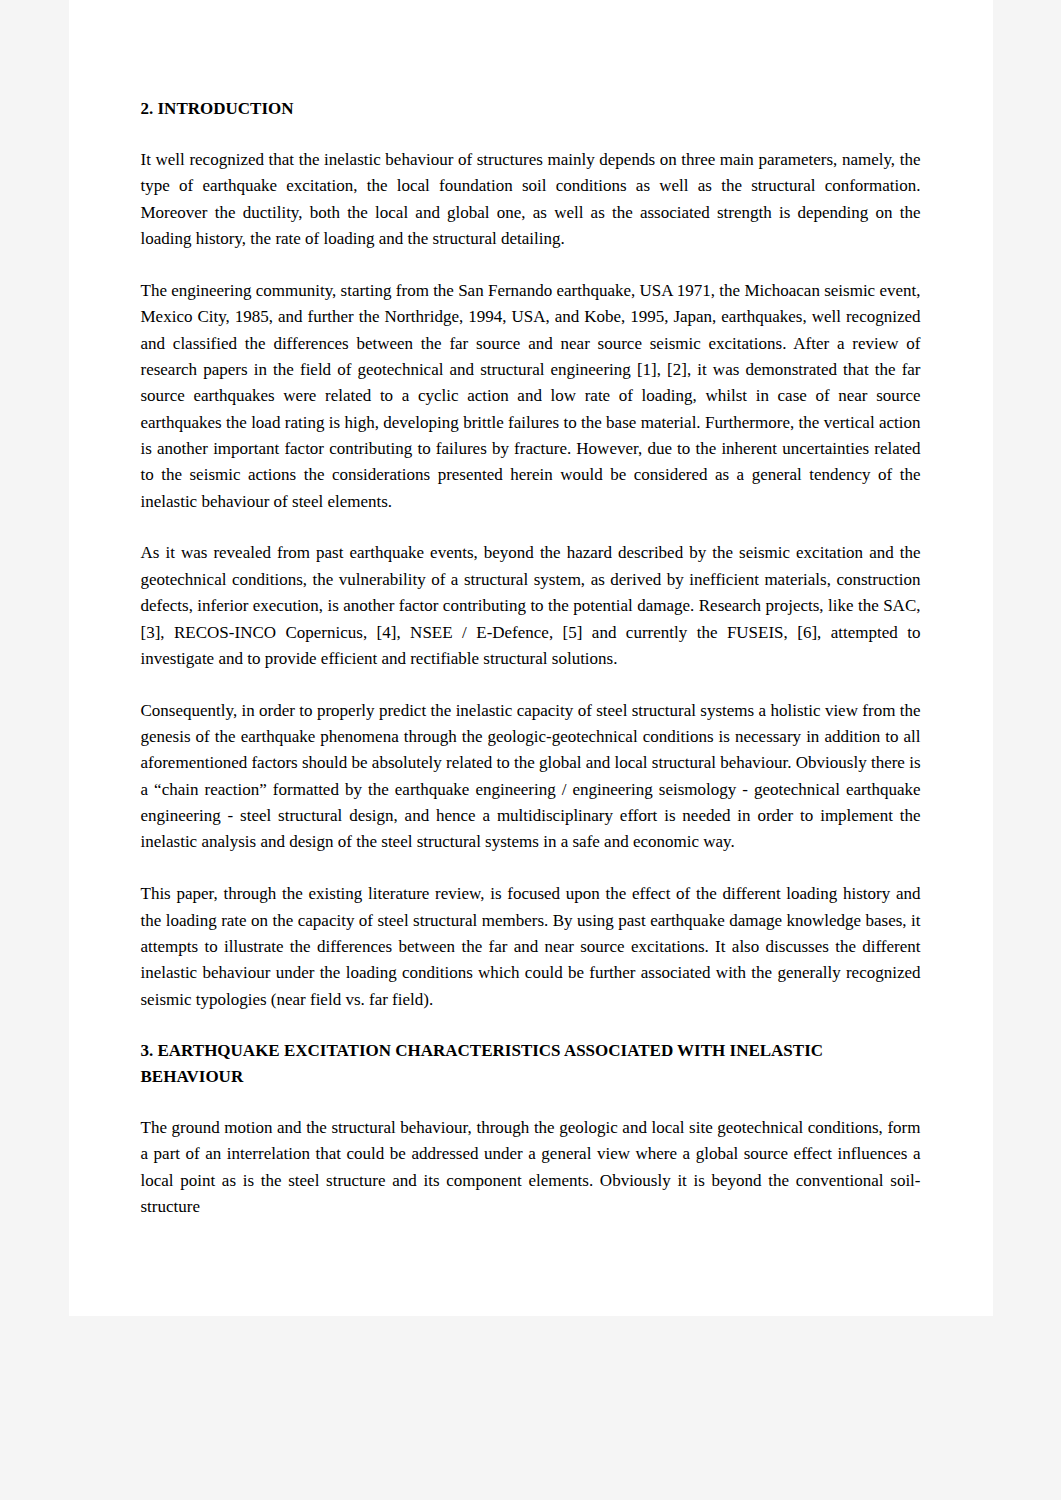2. INTRODUCTION
It well recognized that the inelastic behaviour of structures mainly depends on three main parameters, namely, the type of earthquake excitation, the local foundation soil conditions as well as the structural conformation. Moreover the ductility, both the local and global one, as well as the associated strength is depending on the loading history, the rate of loading and the structural detailing.
The engineering community, starting from the San Fernando earthquake, USA 1971, the Michoacan seismic event, Mexico City, 1985, and further the Northridge, 1994, USA, and Kobe, 1995, Japan, earthquakes, well recognized and classified the differences between the far source and near source seismic excitations. After a review of research papers in the field of geotechnical and structural engineering [1], [2], it was demonstrated that the far source earthquakes were related to a cyclic action and low rate of loading, whilst in case of near source earthquakes the load rating is high, developing brittle failures to the base material. Furthermore, the vertical action is another important factor contributing to failures by fracture. However, due to the inherent uncertainties related to the seismic actions the considerations presented herein would be considered as a general tendency of the inelastic behaviour of steel elements.
As it was revealed from past earthquake events, beyond the hazard described by the seismic excitation and the geotechnical conditions, the vulnerability of a structural system, as derived by inefficient materials, construction defects, inferior execution, is another factor contributing to the potential damage. Research projects, like the SAC, [3], RECOS-INCO Copernicus, [4], NSEE / E-Defence, [5] and currently the FUSEIS, [6], attempted to investigate and to provide efficient and rectifiable structural solutions.
Consequently, in order to properly predict the inelastic capacity of steel structural systems a holistic view from the genesis of the earthquake phenomena through the geologic-geotechnical conditions is necessary in addition to all aforementioned factors should be absolutely related to the global and local structural behaviour. Obviously there is a “chain reaction” formatted by the earthquake engineering / engineering seismology - geotechnical earthquake engineering - steel structural design, and hence a multidisciplinary effort is needed in order to implement the inelastic analysis and design of the steel structural systems in a safe and economic way.
This paper, through the existing literature review, is focused upon the effect of the different loading history and the loading rate on the capacity of steel structural members. By using past earthquake damage knowledge bases, it attempts to illustrate the differences between the far and near source excitations. It also discusses the different inelastic behaviour under the loading conditions which could be further associated with the generally recognized seismic typologies (near field vs. far field).
3. EARTHQUAKE EXCITATION CHARACTERISTICS ASSOCIATED WITH INELASTIC BEHAVIOUR
The ground motion and the structural behaviour, through the geologic and local site geotechnical conditions, form a part of an interrelation that could be addressed under a general view where a global source effect influences a local point as is the steel structure and its component elements. Obviously it is beyond the conventional soil-structure